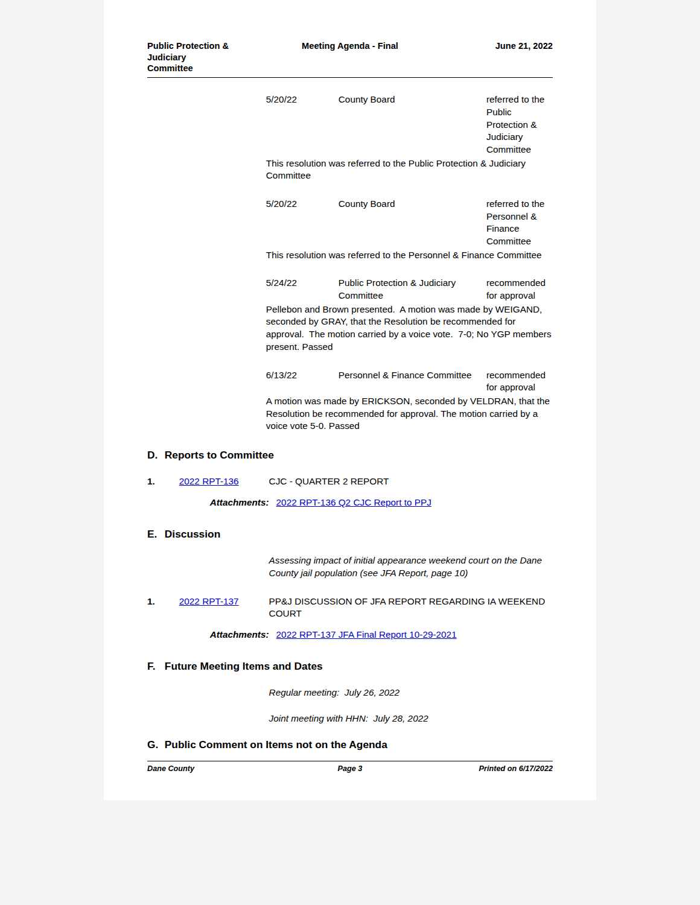Public Protection & Judiciary
Committee
Meeting Agenda - Final
June 21, 2022
5/20/22
County Board
referred to the Public Protection & Judiciary Committee
This resolution was referred to the Public Protection & Judiciary Committee
5/20/22
County Board
referred to the Personnel & Finance Committee
This resolution was referred to the Personnel & Finance Committee
5/24/22
Public Protection & Judiciary Committee
recommended for approval
Pellebon and Brown presented. A motion was made by WEIGAND, seconded by GRAY, that the Resolution be recommended for approval. The motion carried by a voice vote. 7-0; No YGP members present. Passed
6/13/22
Personnel & Finance Committee
recommended for approval
A motion was made by ERICKSON, seconded by VELDRAN, that the Resolution be recommended for approval. The motion carried by a voice vote 5-0. Passed
D. Reports to Committee
1.
2022 RPT-136
CJC - QUARTER 2 REPORT
Attachments:
2022 RPT-136 Q2 CJC Report to PPJ
E. Discussion
Assessing impact of initial appearance weekend court on the Dane County jail population (see JFA Report, page 10)
1.
2022 RPT-137
PP&J DISCUSSION OF JFA REPORT REGARDING IA WEEKEND COURT
Attachments:
2022 RPT-137 JFA Final Report 10-29-2021
F. Future Meeting Items and Dates
Regular meeting: July 26, 2022
Joint meeting with HHN: July 28, 2022
G. Public Comment on Items not on the Agenda
Dane County
Page 3
Printed on 6/17/2022